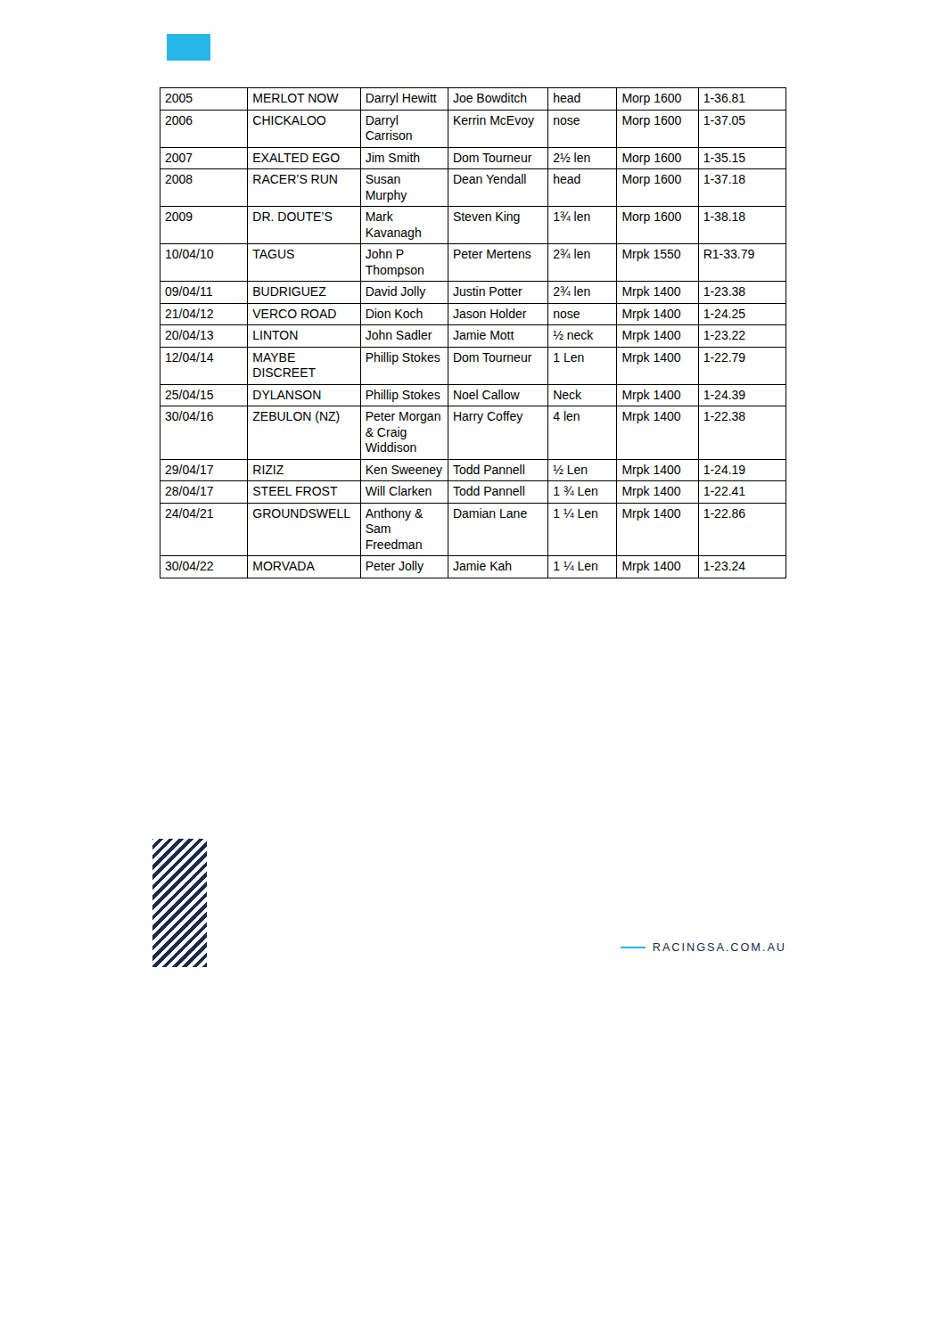| 2005 | MERLOT NOW | Darryl Hewitt | Joe Bowditch | head | Morp 1600 | 1-36.81 |
| 2006 | CHICKALOO | Darryl Carrison | Kerrin McEvoy | nose | Morp 1600 | 1-37.05 |
| 2007 | EXALTED EGO | Jim Smith | Dom Tourneur | 2½ len | Morp 1600 | 1-35.15 |
| 2008 | RACER’S RUN | Susan Murphy | Dean Yendall | head | Morp 1600 | 1-37.18 |
| 2009 | DR. DOUTE’S | Mark Kavanagh | Steven King | 1¾ len | Morp 1600 | 1-38.18 |
| 10/04/10 | TAGUS | John P Thompson | Peter Mertens | 2¾ len | Mrpk 1550 | R1-33.79 |
| 09/04/11 | BUDRIGUEZ | David Jolly | Justin Potter | 2¾ len | Mrpk 1400 | 1-23.38 |
| 21/04/12 | VERCO ROAD | Dion Koch | Jason Holder | nose | Mrpk 1400 | 1-24.25 |
| 20/04/13 | LINTON | John Sadler | Jamie Mott | ½ neck | Mrpk 1400 | 1-23.22 |
| 12/04/14 | MAYBE DISCREET | Phillip Stokes | Dom Tourneur | 1 Len | Mrpk 1400 | 1-22.79 |
| 25/04/15 | DYLANSON | Phillip Stokes | Noel Callow | Neck | Mrpk 1400 | 1-24.39 |
| 30/04/16 | ZEBULON (NZ) | Peter Morgan & Craig Widdison | Harry Coffey | 4 len | Mrpk 1400 | 1-22.38 |
| 29/04/17 | RIZIZ | Ken Sweeney | Todd Pannell | ½ Len | Mrpk 1400 | 1-24.19 |
| 28/04/17 | STEEL FROST | Will Clarken | Todd Pannell | 1 ¾ Len | Mrpk 1400 | 1-22.41 |
| 24/04/21 | GROUNDSWELL | Anthony & Sam Freedman | Damian Lane | 1 ¼ Len | Mrpk 1400 | 1-22.86 |
| 30/04/22 | MORVADA | Peter Jolly | Jamie Kah | 1 ¼ Len | Mrpk 1400 | 1-23.24 |
RACINGSA.COM.AU